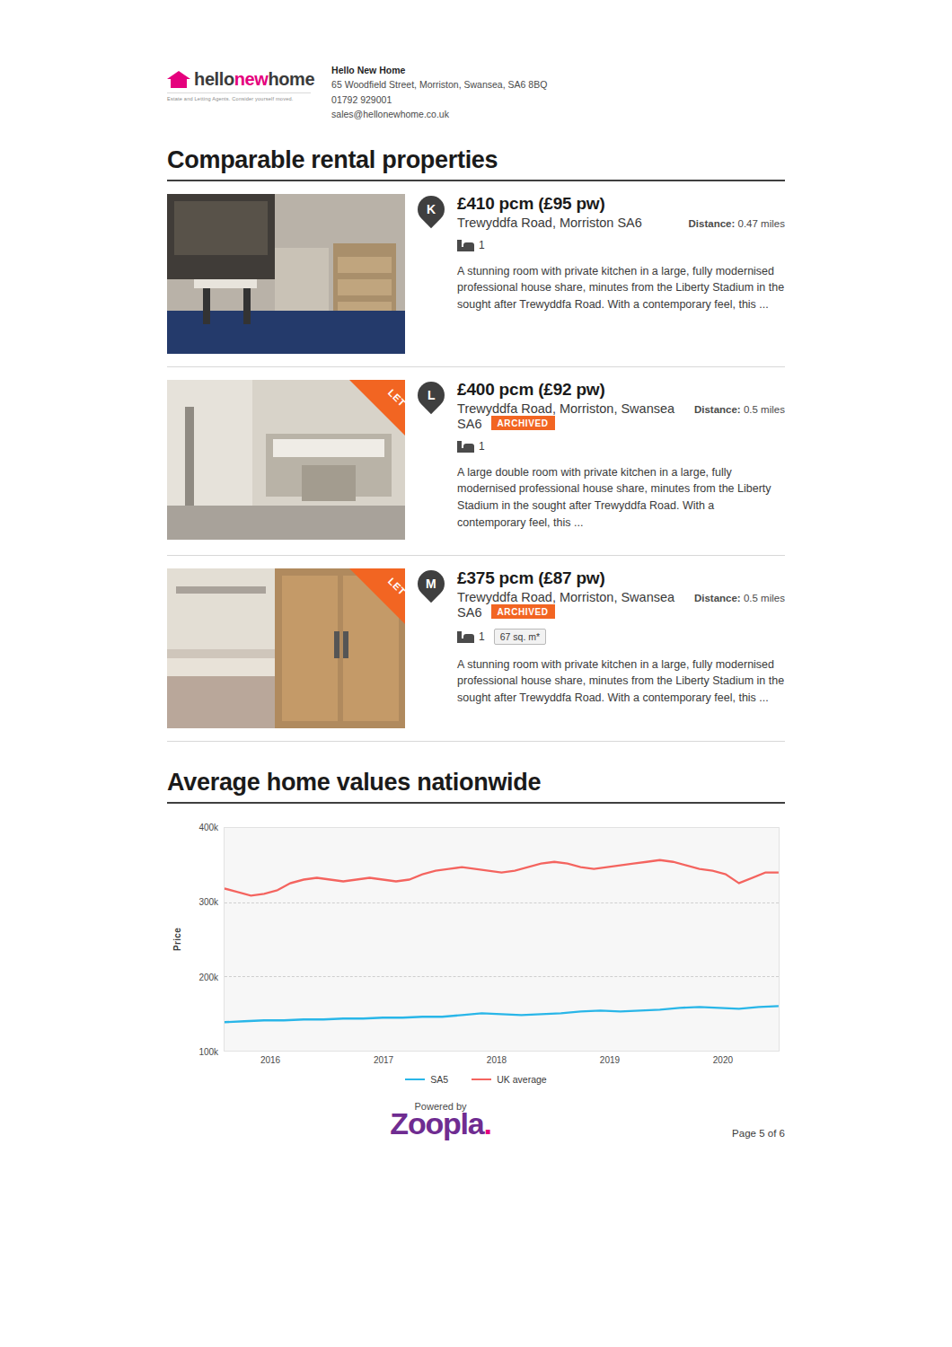hellonewhome
Estate and Letting Agents. Consider yourself moved.
Hello New Home
65 Woodfield Street, Morriston, Swansea, SA6 8BQ
01792 929001
sales@hellonewhome.co.uk
Comparable rental properties
K
£410 pcm (£95 pw)
Trewyddfa Road, Morriston SA6
Distance: 0.47 miles
1
A stunning room with private kitchen in a large, fully modernised professional house share, minutes from the Liberty Stadium in the sought after Trewyddfa Road. With a contemporary feel, this ...
LET
L
£400 pcm (£92 pw)
Trewyddfa Road, Morriston, Swansea SA6 ARCHIVED
Distance: 0.5 miles
1
A large double room with private kitchen in a large, fully modernised professional house share, minutes from the Liberty Stadium in the sought after Trewyddfa Road. With a contemporary feel, this ...
LET
M
£375 pcm (£87 pw)
Trewyddfa Road, Morriston, Swansea SA6 ARCHIVED
Distance: 0.5 miles
1 67 sq. m*
A stunning room with private kitchen in a large, fully modernised professional house share, minutes from the Liberty Stadium in the sought after Trewyddfa Road. With a contemporary feel, this ...
Average home values nationwide
Price
400k 300k 200k 100k
20162017201820192020
SA5 UK average
Powered by
Zoopla.
Page 5 of 6